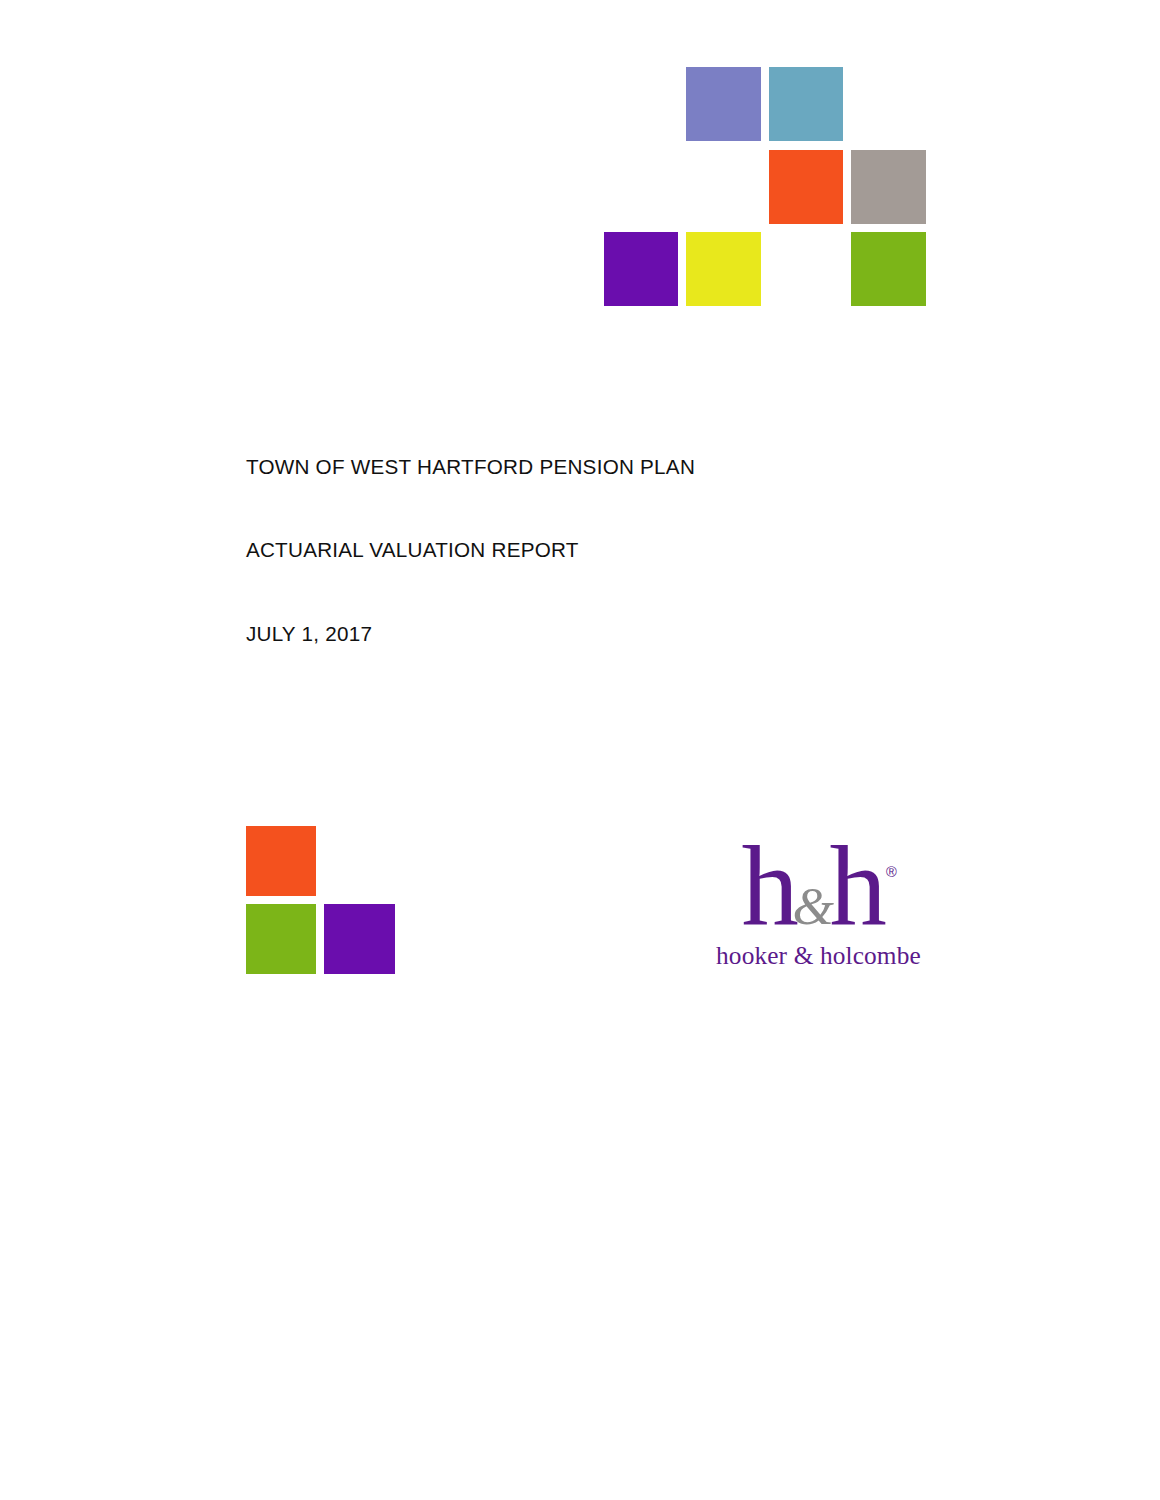Town of West Hartford Pension Plan
Actuarial Valuation Report
July 1, 2017
h&h®
hooker & holcombe